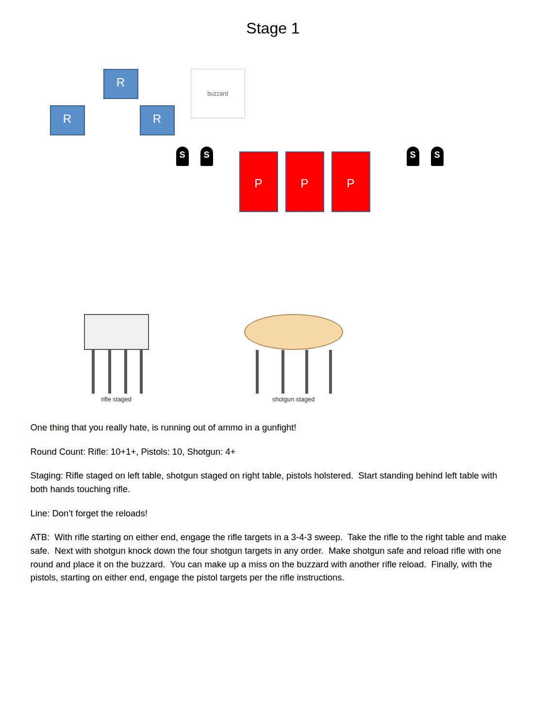Stage 1
R
R
R
buzzard
S
S
P
P
P
S
S
rifle staged
shotgun staged
One thing that you really hate, is running out of ammo in a gunfight!
Round Count: Rifle: 10+1+, Pistols: 10, Shotgun: 4+
Staging: Rifle staged on left table, shotgun staged on right table, pistols holstered. Start standing behind left table with both hands touching rifle.
Line: Don’t forget the reloads!
ATB: With rifle starting on either end, engage the rifle targets in a 3-4-3 sweep. Take the rifle to the right table and make safe. Next with shotgun knock down the four shotgun targets in any order. Make shotgun safe and reload rifle with one round and place it on the buzzard. You can make up a miss on the buzzard with another rifle reload. Finally, with the pistols, starting on either end, engage the pistol targets per the rifle instructions.